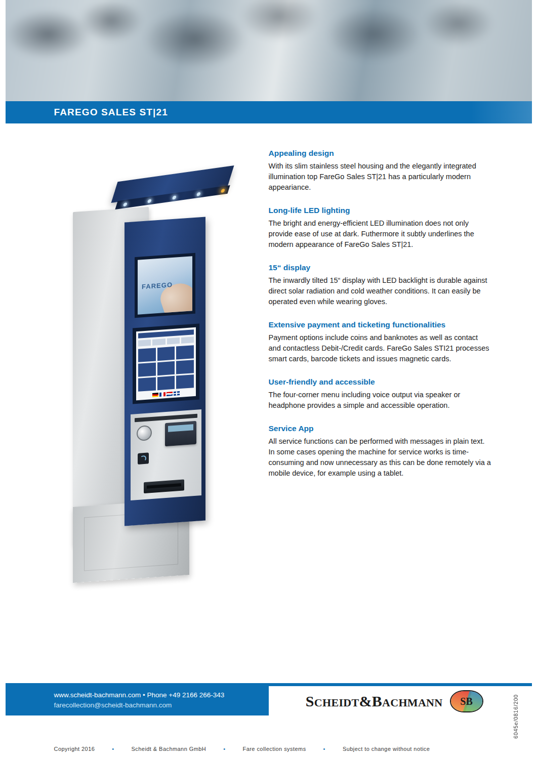FareGo Sales ST|21
Appealing design
With its slim stainless steel housing and the elegantly integrated illumination top FareGo Sales ST|21 has a particularly modern appeariance.
Long-life LED lighting
The bright and energy-efficient LED illumination does not only provide ease of use at dark. Futhermore it subtly underlines the modern appearance of FareGo Sales ST|21.
15“ display
The inwardly tilted 15“ display with LED backlight is durable against direct solar radiation and cold weather conditions. It can easily be operated even while wearing gloves.
Extensive payment and ticketing functionalities
Payment options include coins and banknotes as well as contact and contactless Debit-/Credit cards. FareGo Sales STI21 processes smart cards, barcode tickets and issues magnetic cards.
User-friendly and accessible
The four-corner menu including voice output via speaker or headphone provides a simple and accessible operation.
Service App
All service functions can be performed with messages in plain text. In some cases opening the machine for service works is time-consuming and now unnecessary as this can be done remotely via a mobile device, for example using a tablet.
www.scheidt-bachmann.com • Phone +49 2166 266-343
farecollection@scheidt-bachmann.com
SCHEIDT&BACHMANN
SB
Copyright 2016 • Scheidt & Bachmann GmbH • Fare collection systems • Subject to change without notice
6045e/0816/200